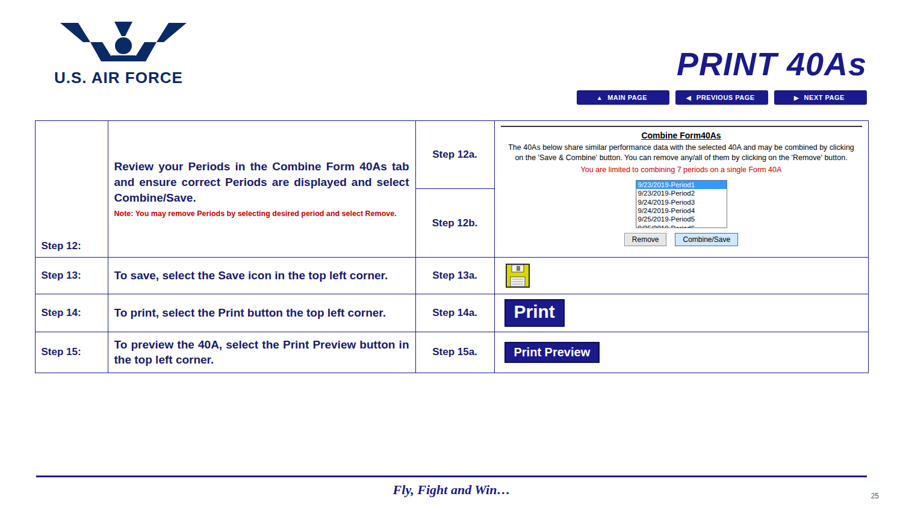U.S. AIR FORCE
PRINT 40As
▲ MAIN PAGE
◀ PREVIOUS PAGE
▶ NEXT PAGE
| Step 12: | Review your Periods in the Combine Form 40As tab and ensure correct Periods are displayed and select Combine/Save. Note: You may remove Periods by selecting desired period and select Remove. | Step 12a. | Combine Form40As The 40As below share similar performance data with the selected 40A and may be combined by clicking on the 'Save & Combine' button. You can remove any/all of them by clicking on the 'Remove' button. You are limited to combining 7 periods on a single Form 40A 9/23/2019-Period1 9/23/2019-Period2 9/24/2019-Period3 9/24/2019-Period4 9/25/2019-Period5 9/25/2019-Period6 Remove Combine/Save |
| Step 12b. |
| Step 13: | To save, select the Save icon in the top left corner. | Step 13a. | |
| Step 14: | To print, select the Print button the top left corner. | Step 14a. | Print |
| Step 15: | To preview the 40A, select the Print Preview button in the top left corner. | Step 15a. | Print Preview |
Fly, Fight and Win…
25